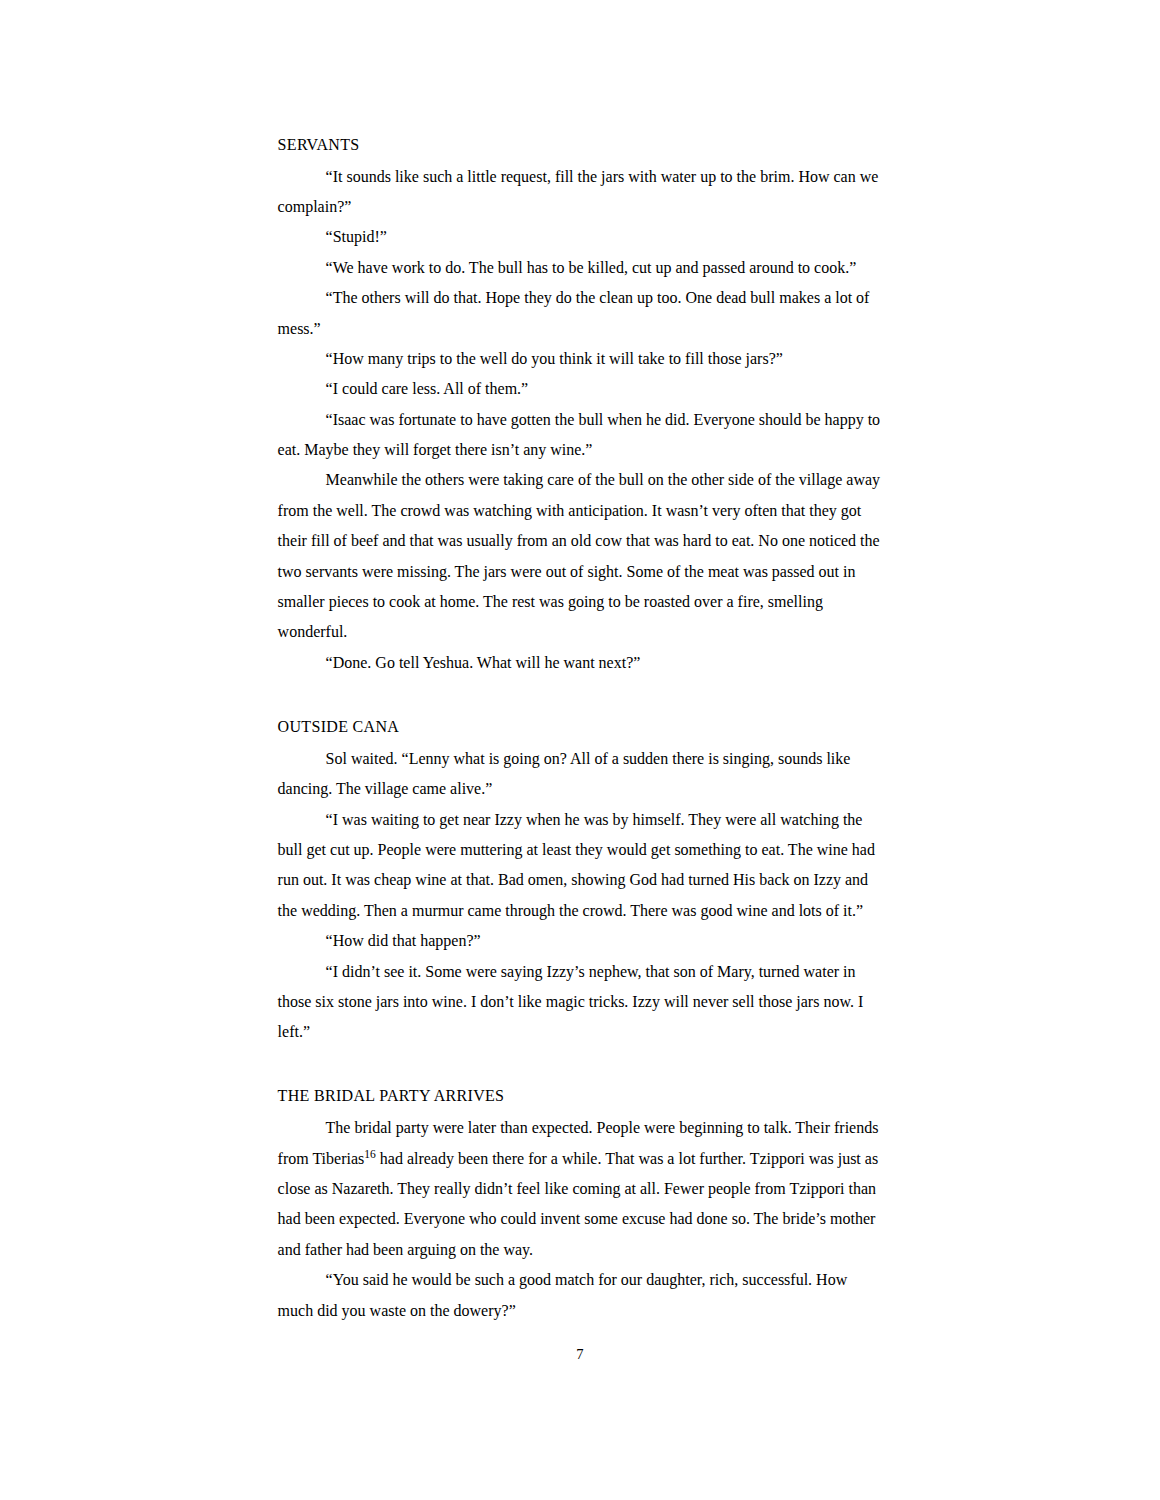SERVANTS
“It sounds like such a little request, fill the jars with water up to the brim. How can we complain?”
“Stupid!”
“We have work to do. The bull has to be killed, cut up and passed around to cook.”
“The others will do that. Hope they do the clean up too. One dead bull makes a lot of mess.”
“How many trips to the well do you think it will take to fill those jars?”
“I could care less. All of them.”
“Isaac was fortunate to have gotten the bull when he did. Everyone should be happy to eat. Maybe they will forget there isn’t any wine.”
Meanwhile the others were taking care of the bull on the other side of the village away from the well. The crowd was watching with anticipation. It wasn’t very often that they got their fill of beef and that was usually from an old cow that was hard to eat. No one noticed the two servants were missing. The jars were out of sight. Some of the meat was passed out in smaller pieces to cook at home. The rest was going to be roasted over a fire, smelling wonderful.
“Done. Go tell Yeshua. What will he want next?”
OUTSIDE CANA
Sol waited. “Lenny what is going on? All of a sudden there is singing, sounds like dancing. The village came alive.”
“I was waiting to get near Izzy when he was by himself. They were all watching the bull get cut up. People were muttering at least they would get something to eat. The wine had run out. It was cheap wine at that. Bad omen, showing God had turned His back on Izzy and the wedding. Then a murmur came through the crowd. There was good wine and lots of it.”
“How did that happen?”
“I didn’t see it. Some were saying Izzy’s nephew, that son of Mary, turned water in those six stone jars into wine. I don’t like magic tricks. Izzy will never sell those jars now. I left.”
THE BRIDAL PARTY ARRIVES
The bridal party were later than expected. People were beginning to talk. Their friends from Tiberias16 had already been there for a while. That was a lot further. Tzippori was just as close as Nazareth. They really didn’t feel like coming at all. Fewer people from Tzippori than had been expected. Everyone who could invent some excuse had done so. The bride’s mother and father had been arguing on the way.
“You said he would be such a good match for our daughter, rich, successful. How much did you waste on the dowery?”
7